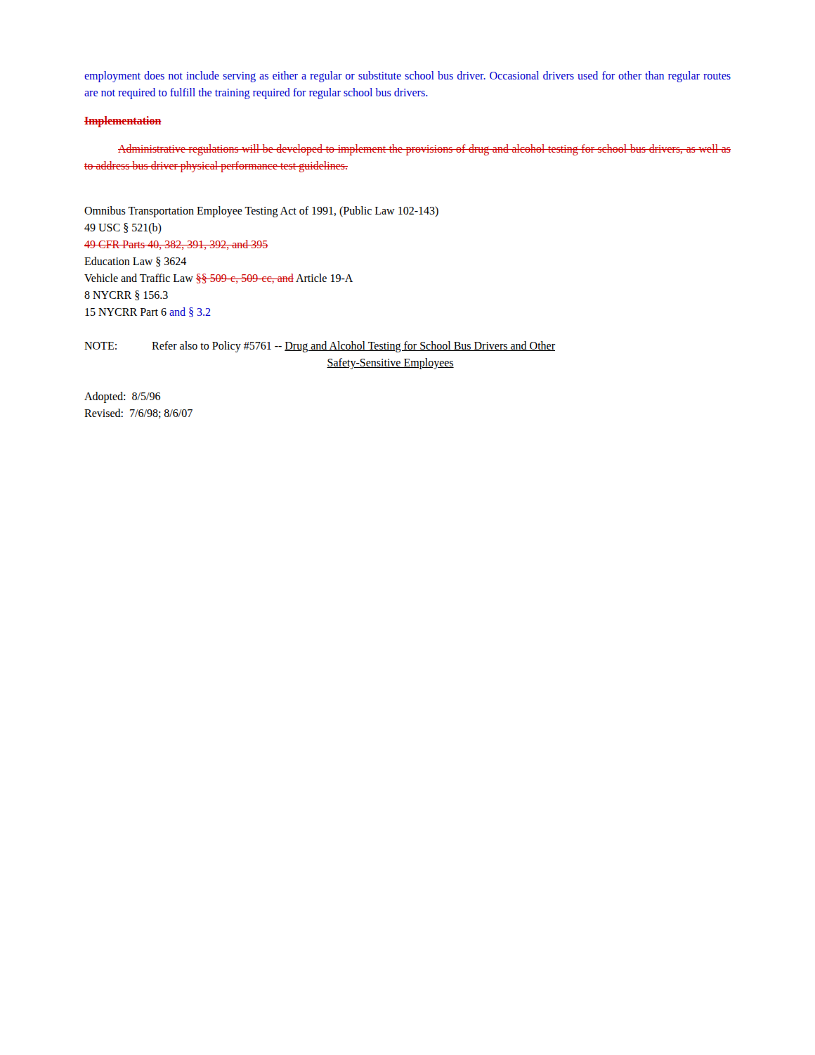employment does not include serving as either a regular or substitute school bus driver. Occasional drivers used for other than regular routes are not required to fulfill the training required for regular school bus drivers.
Implementation
Administrative regulations will be developed to implement the provisions of drug and alcohol testing for school bus drivers, as well as to address bus driver physical performance test guidelines.
Omnibus Transportation Employee Testing Act of 1991, (Public Law 102-143)
49 USC § 521(b)
49 CFR Parts 40, 382, 391, 392, and 395
Education Law § 3624
Vehicle and Traffic Law §§ 509-c, 509-cc, and Article 19-A
8 NYCRR § 156.3
15 NYCRR Part 6 and § 3.2
NOTE: Refer also to Policy #5761 -- Drug and Alcohol Testing for School Bus Drivers and Other
Safety-Sensitive Employees
Adopted: 8/5/96
Revised: 7/6/98; 8/6/07